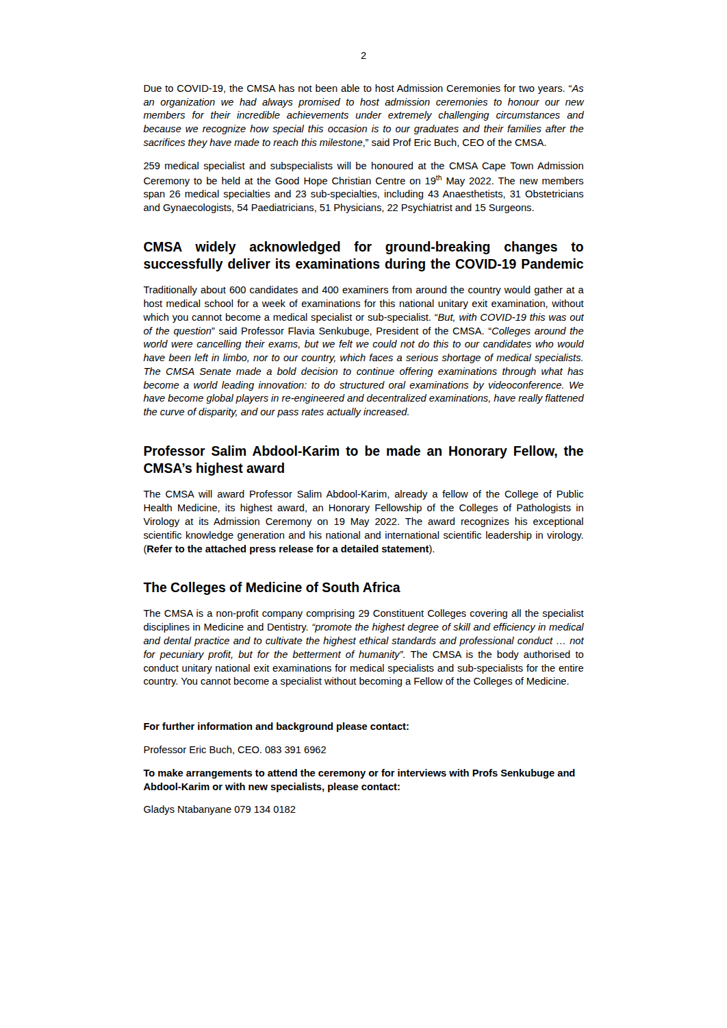2
Due to COVID-19, the CMSA has not been able to host Admission Ceremonies for two years. “As an organization we had always promised to host admission ceremonies to honour our new members for their incredible achievements under extremely challenging circumstances and because we recognize how special this occasion is to our graduates and their families after the sacrifices they have made to reach this milestone,” said Prof Eric Buch, CEO of the CMSA.
259 medical specialist and subspecialists will be honoured at the CMSA Cape Town Admission Ceremony to be held at the Good Hope Christian Centre on 19th May 2022. The new members span 26 medical specialties and 23 sub-specialties, including 43 Anaesthetists, 31 Obstetricians and Gynaecologists, 54 Paediatricians, 51 Physicians, 22 Psychiatrist and 15 Surgeons.
CMSA widely acknowledged for ground-breaking changes to successfully deliver its examinations during the COVID-19 Pandemic
Traditionally about 600 candidates and 400 examiners from around the country would gather at a host medical school for a week of examinations for this national unitary exit examination, without which you cannot become a medical specialist or sub-specialist. “But, with COVID-19 this was out of the question” said Professor Flavia Senkubuge, President of the CMSA. “Colleges around the world were cancelling their exams, but we felt we could not do this to our candidates who would have been left in limbo, nor to our country, which faces a serious shortage of medical specialists. The CMSA Senate made a bold decision to continue offering examinations through what has become a world leading innovation: to do structured oral examinations by videoconference. We have become global players in re-engineered and decentralized examinations, have really flattened the curve of disparity, and our pass rates actually increased.
Professor Salim Abdool-Karim to be made an Honorary Fellow, the CMSA’s highest award
The CMSA will award Professor Salim Abdool-Karim, already a fellow of the College of Public Health Medicine, its highest award, an Honorary Fellowship of the Colleges of Pathologists in Virology at its Admission Ceremony on 19 May 2022. The award recognizes his exceptional scientific knowledge generation and his national and international scientific leadership in virology. (Refer to the attached press release for a detailed statement).
The Colleges of Medicine of South Africa
The CMSA is a non-profit company comprising 29 Constituent Colleges covering all the specialist disciplines in Medicine and Dentistry. “promote the highest degree of skill and efficiency in medical and dental practice and to cultivate the highest ethical standards and professional conduct … not for pecuniary profit, but for the betterment of humanity”. The CMSA is the body authorised to conduct unitary national exit examinations for medical specialists and sub-specialists for the entire country. You cannot become a specialist without becoming a Fellow of the Colleges of Medicine.
For further information and background please contact:
Professor Eric Buch, CEO. 083 391 6962
To make arrangements to attend the ceremony or for interviews with Profs Senkubuge and Abdool-Karim or with new specialists, please contact:
Gladys Ntabanyane 079 134 0182